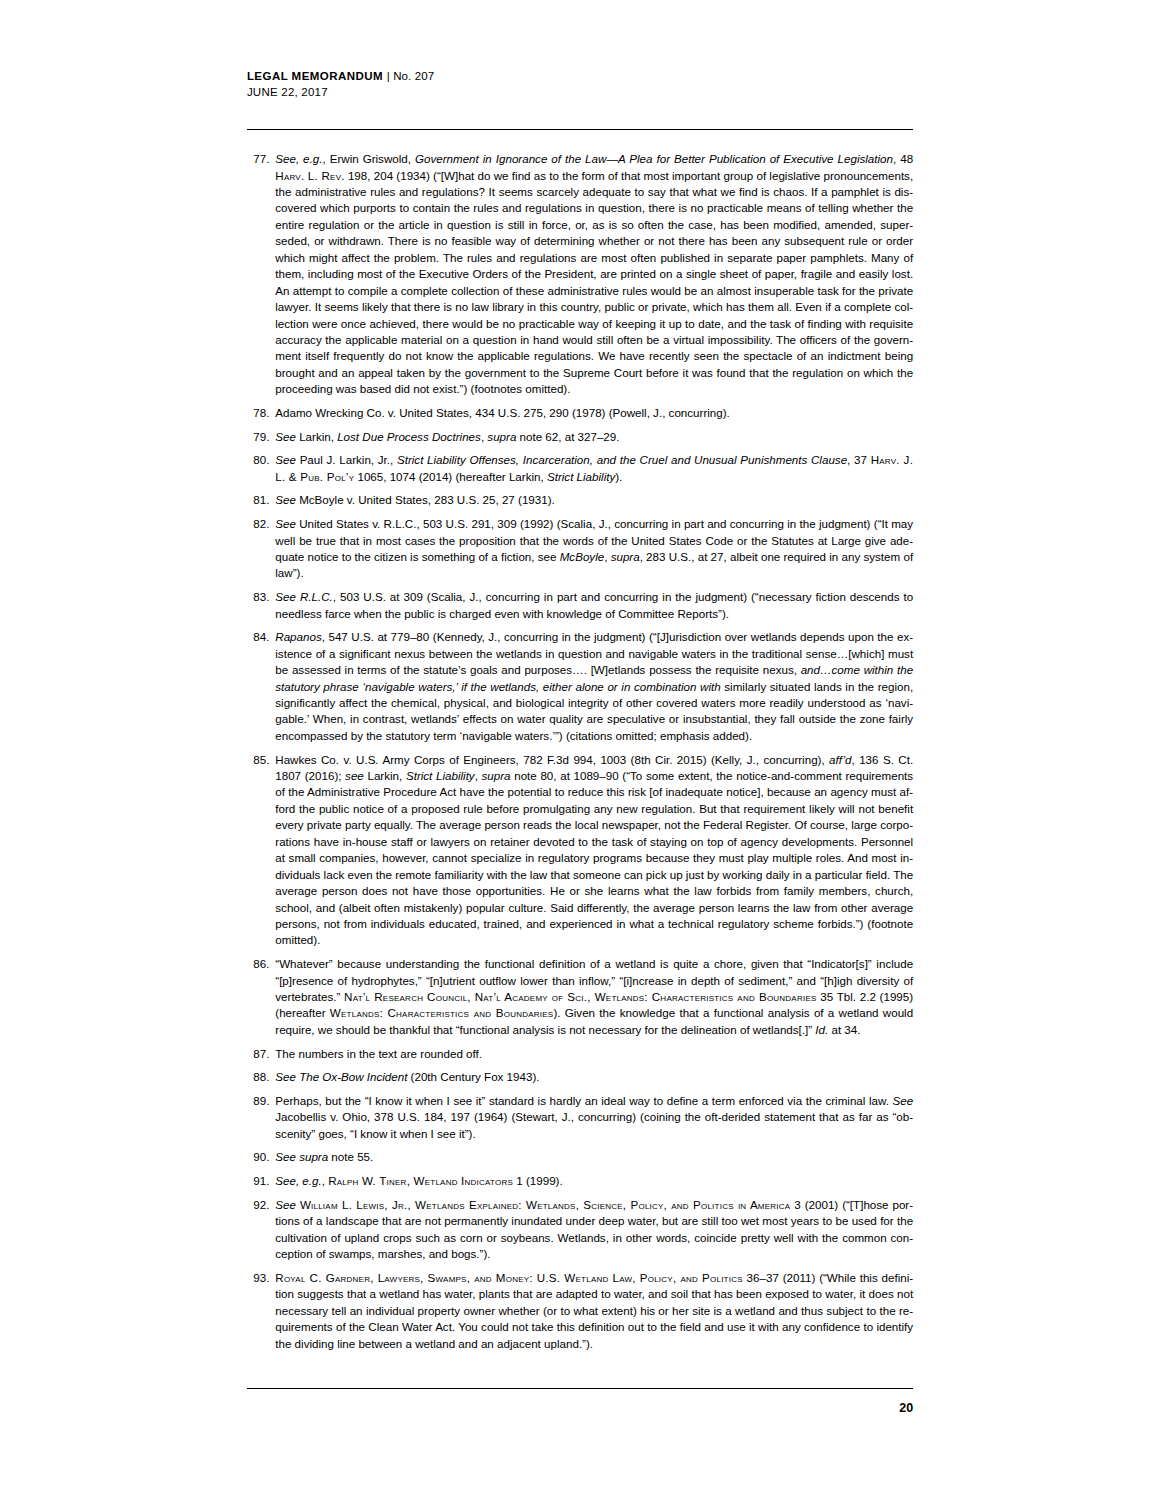Legal Memorandum | No. 207
June 22, 2017
77. See, e.g., Erwin Griswold, Government in Ignorance of the Law—A Plea for Better Publication of Executive Legislation, 48 Harv. L. Rev. 198, 204 (1934) (“[W]hat do we find as to the form of that most important group of legislative pronouncements, the administrative rules and regulations? It seems scarcely adequate to say that what we find is chaos. If a pamphlet is discovered which purports to contain the rules and regulations in question, there is no practicable means of telling whether the entire regulation or the article in question is still in force, or, as is so often the case, has been modified, amended, superseded, or withdrawn. There is no feasible way of determining whether or not there has been any subsequent rule or order which might affect the problem. The rules and regulations are most often published in separate paper pamphlets. Many of them, including most of the Executive Orders of the President, are printed on a single sheet of paper, fragile and easily lost. An attempt to compile a complete collection of these administrative rules would be an almost insuperable task for the private lawyer. It seems likely that there is no law library in this country, public or private, which has them all. Even if a complete collection were once achieved, there would be no practicable way of keeping it up to date, and the task of finding with requisite accuracy the applicable material on a question in hand would still often be a virtual impossibility. The officers of the government itself frequently do not know the applicable regulations. We have recently seen the spectacle of an indictment being brought and an appeal taken by the government to the Supreme Court before it was found that the regulation on which the proceeding was based did not exist.”) (footnotes omitted).
78. Adamo Wrecking Co. v. United States, 434 U.S. 275, 290 (1978) (Powell, J., concurring).
79. See Larkin, Lost Due Process Doctrines, supra note 62, at 327–29.
80. See Paul J. Larkin, Jr., Strict Liability Offenses, Incarceration, and the Cruel and Unusual Punishments Clause, 37 Harv. J. L. & Pub. Pol’y 1065, 1074 (2014) (hereafter Larkin, Strict Liability).
81. See McBoyle v. United States, 283 U.S. 25, 27 (1931).
82. See United States v. R.L.C., 503 U.S. 291, 309 (1992) (Scalia, J., concurring in part and concurring in the judgment) (“It may well be true that in most cases the proposition that the words of the United States Code or the Statutes at Large give adequate notice to the citizen is something of a fiction, see McBoyle, supra, 283 U.S., at 27, albeit one required in any system of law”).
83. See R.L.C., 503 U.S. at 309 (Scalia, J., concurring in part and concurring in the judgment) (“necessary fiction descends to needless farce when the public is charged even with knowledge of Committee Reports”).
84. Rapanos, 547 U.S. at 779–80 (Kennedy, J., concurring in the judgment) (“[J]urisdiction over wetlands depends upon the existence of a significant nexus between the wetlands in question and navigable waters in the traditional sense…[which] must be assessed in terms of the statute’s goals and purposes…. [W]etlands possess the requisite nexus, and…come within the statutory phrase ‘navigable waters,’ if the wetlands, either alone or in combination with similarly situated lands in the region, significantly affect the chemical, physical, and biological integrity of other covered waters more readily understood as ‘navigable.’ When, in contrast, wetlands’ effects on water quality are speculative or insubstantial, they fall outside the zone fairly encompassed by the statutory term ‘navigable waters.’”) (citations omitted; emphasis added).
85. Hawkes Co. v. U.S. Army Corps of Engineers, 782 F.3d 994, 1003 (8th Cir. 2015) (Kelly, J., concurring), aff’d, 136 S. Ct. 1807 (2016); see Larkin, Strict Liability, supra note 80, at 1089–90 (“To some extent, the notice-and-comment requirements of the Administrative Procedure Act have the potential to reduce this risk [of inadequate notice], because an agency must afford the public notice of a proposed rule before promulgating any new regulation. But that requirement likely will not benefit every private party equally. The average person reads the local newspaper, not the Federal Register. Of course, large corporations have in-house staff or lawyers on retainer devoted to the task of staying on top of agency developments. Personnel at small companies, however, cannot specialize in regulatory programs because they must play multiple roles. And most individuals lack even the remote familiarity with the law that someone can pick up just by working daily in a particular field. The average person does not have those opportunities. He or she learns what the law forbids from family members, church, school, and (albeit often mistakenly) popular culture. Said differently, the average person learns the law from other average persons, not from individuals educated, trained, and experienced in what a technical regulatory scheme forbids.”) (footnote omitted).
86.“Whatever” because understanding the functional definition of a wetland is quite a chore, given that “Indicator[s]” include “[p]resence of hydrophytes,” “[n]utrient outflow lower than inflow,” “[i]ncrease in depth of sediment,” and “[h]igh diversity of vertebrates.” Nat’l Research Council, Nat’l Academy of Sci., Wetlands: Characteristics and Boundaries 35 Tbl. 2.2 (1995) (hereafter Wetlands: Characteristics and Boundaries). Given the knowledge that a functional analysis of a wetland would require, we should be thankful that “functional analysis is not necessary for the delineation of wetlands[.]” Id. at 34.
87. The numbers in the text are rounded off.
88. See The Ox-Bow Incident (20th Century Fox 1943).
89. Perhaps, but the “I know it when I see it” standard is hardly an ideal way to define a term enforced via the criminal law. See Jacobellis v. Ohio, 378 U.S. 184, 197 (1964) (Stewart, J., concurring) (coining the oft-derided statement that as far as “obscenity” goes, “I know it when I see it”).
90. See supra note 55.
91. See, e.g., Ralph W. Tiner, Wetland Indicators 1 (1999).
92. See William L. Lewis, Jr., Wetlands Explained: Wetlands, Science, Policy, and Politics in America 3 (2001) (“[T]hose portions of a landscape that are not permanently inundated under deep water, but are still too wet most years to be used for the cultivation of upland crops such as corn or soybeans. Wetlands, in other words, coincide pretty well with the common conception of swamps, marshes, and bogs.”).
93. Royal C. Gardner, Lawyers, Swamps, and Money: U.S. Wetland Law, Policy, and Politics 36–37 (2011) (“While this definition suggests that a wetland has water, plants that are adapted to water, and soil that has been exposed to water, it does not necessary tell an individual property owner whether (or to what extent) his or her site is a wetland and thus subject to the requirements of the Clean Water Act. You could not take this definition out to the field and use it with any confidence to identify the dividing line between a wetland and an adjacent upland.”).
20